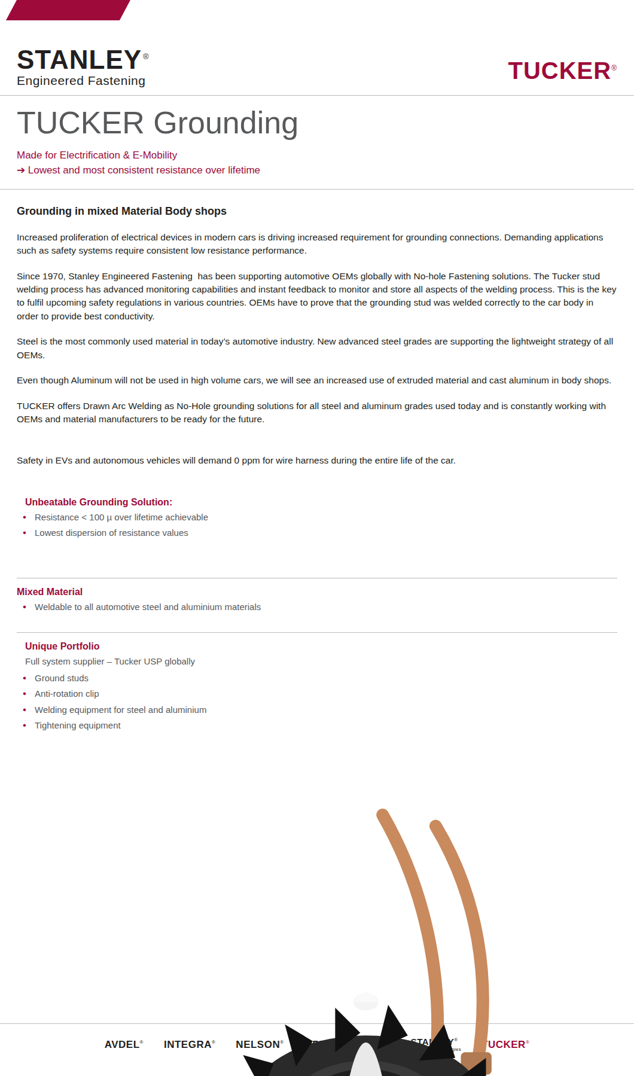STANLEY®
Engineered Fastening
TUCKER®
TUCKER Grounding
Made for Electrification & E-Mobility
➔ Lowest and most consistent resistance over lifetime
Grounding in mixed Material Body shops
Increased proliferation of electrical devices in modern cars is driving increased requirement for grounding connections. Demanding applications such as safety systems require consistent low resistance performance.
Since 1970, Stanley Engineered Fastening has been supporting automotive OEMs globally with No-hole Fastening solutions. The Tucker stud welding process has advanced monitoring capabilities and instant feedback to monitor and store all aspects of the welding process. This is the key to fulfil upcoming safety regulations in various countries. OEMs have to prove that the grounding stud was welded correctly to the car body in order to provide best conductivity.
Steel is the most commonly used material in today’s automotive industry. New advanced steel grades are supporting the lightweight strategy of all OEMs.
Even though Aluminum will not be used in high volume cars, we will see an increased use of extruded material and cast aluminum in body shops.
TUCKER offers Drawn Arc Welding as No-Hole grounding solutions for all steel and aluminum grades used today and is constantly working with OEMs and material manufacturers to be ready for the future.
Safety in EVs and autonomous vehicles will demand 0 ppm for wire harness during the entire life of the car.
Unbeatable Grounding Solution:
Resistance < 100 µ over lifetime achievable
Lowest dispersion of resistance values
Mixed Material
Weldable to all automotive steel and aluminium materials
Unique Portfolio
Full system supplier – Tucker USP globally
Ground studs
Anti-rotation clip
Welding equipment for steel and aluminium
Tightening equipment
AVDEL® INTEGRA® NELSON® OPTIA® POP® STANLEY® Assembly Technologies TUCKER®